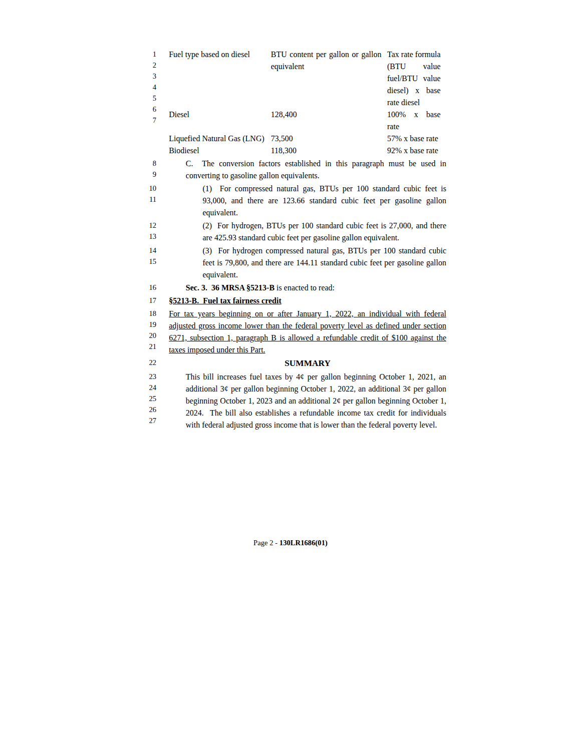| 1 2 3 4 5 6 7 | / Fuel type based on diesel / BTU content per gallon or gallon equivalent / Tax rate formula (BTU value fuel/BTU value diesel) x base rate diesel / / Diesel / 128,400 / 100% x base rate / / Liquefied Natural Gas (LNG) / 73,500 / 57% x base rate / / Biodiesel / 118,300 / 92% x base rate / |
| 8 9 | C. The conversion factors established in this paragraph must be used in converting to gasoline gallon equivalents. |
| 10 11 | (1) For compressed natural gas, BTUs per 100 standard cubic feet is 93,000, and there are 123.66 standard cubic feet per gasoline gallon equivalent. |
| 12 13 | (2) For hydrogen, BTUs per 100 standard cubic feet is 27,000, and there are 425.93 standard cubic feet per gasoline gallon equivalent. |
| 14 15 | (3) For hydrogen compressed natural gas, BTUs per 100 standard cubic feet is 79,800, and there are 144.11 standard cubic feet per gasoline gallon equivalent. |
| 16 | Sec. 3. 36 MRSA §5213-B is enacted to read: |
| 17 | §5213-B. Fuel tax fairness credit |
| 18 19 20 21 | For tax years beginning on or after January 1, 2022, an individual with federal adjusted gross income lower than the federal poverty level as defined under section 6271, subsection 1, paragraph B is allowed a refundable credit of $100 against the taxes imposed under this Part. |
| 22 | SUMMARY |
| 23 24 25 26 27 | This bill increases fuel taxes by 4¢ per gallon beginning October 1, 2021, an additional 3¢ per gallon beginning October 1, 2022, an additional 3¢ per gallon beginning October 1, 2023 and an additional 2¢ per gallon beginning October 1, 2024. The bill also establishes a refundable income tax credit for individuals with federal adjusted gross income that is lower than the federal poverty level. |
Page 2 - 130LR1686(01)